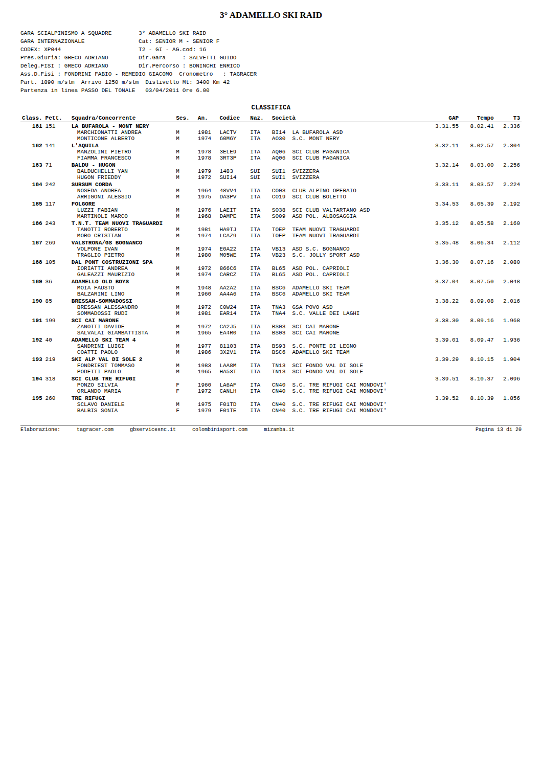3° ADAMELLO SKI RAID
GARA SCIALPINISMO A SQUADRE 3° ADAMELLO SKI RAID GARA INTERNAZIONALE Cat: SENIOR M - SENIOR F CODEX: XP044 T2 - GI - AG.cod: 16 Pres.Giuria: GRECO ADRIANO Dir.Gara : SALVETTI GUIDO Deleg.FISI : GRECO ADRIANO Dir.Percorso : BONINCHI ENRICO Ass.D.Fisi : FONDRINI FABIO - REMEDIO GIACOMO Cronometro : TAGRACER Part. 1890 m/slm Arrivo 1250 m/slm Dislivello Mt: 3400 Km 42 Partenza in linea PASSO DEL TONALE 03/04/2011 Ore 6.00
CLASSIFICA
| Class. | Pett. | Squadra/Concorrente | Ses. | An. | Codice | Naz. | Società | GAP | Tempo | T3 |
| --- | --- | --- | --- | --- | --- | --- | --- | --- | --- | --- |
| 181 | 151 | LA BUFAROLA - MONT NERY | 3.31.55 | 8.02.41 | 2.336 |
| | | MARCHIONATTI ANDREA | M | 1981 | LACTV | ITA | BI14 LA BUFAROLA ASD | | | |
| | | MONTICONE ALBERTO | M | 1974 | 60M6Y | ITA | AO30 S.C. MONT NERY | | | |
| 182 | 141 | L'AQUILA | 3.32.11 | 8.02.57 | 2.304 |
| | | MANZOLINI PIETRO | M | 1978 | 3ELE9 | ITA | AQ06 SCI CLUB PAGANICA | | | |
| | | FIAMMA FRANCESCO | M | 1978 | 3RT3P | ITA | AQ06 SCI CLUB PAGANICA | | | |
| 183 | 71 | BALDU - HUGON | 3.32.14 | 8.03.00 | 2.256 |
| | | BALDUCHELLI YAN | M | 1979 | 1483 | SUI | SUI1 SVIZZERA | | | |
| | | HUGON FRIEDDY | M | 1972 | SUI14 | SUI | SUI1 SVIZZERA | | | |
| 184 | 242 | SURSUM CORDA | 3.33.11 | 8.03.57 | 2.224 |
| | | NOSEDA ANDREA | M | 1964 | 48VV4 | ITA | CO03 CLUB ALPINO OPERAIO | | | |
| | | ARRIGONI ALESSIO | M | 1975 | DA3PV | ITA | CO19 SCI CLUB BOLETTO | | | |
| 185 | 117 | FOLGORE | 3.34.53 | 8.05.39 | 2.192 |
| | | LUZZI FABIAN | M | 1976 | LAEIT | ITA | SO38 SCI CLUB VALTARTANO ASD | | | |
| | | MARTINOLI MARCO | M | 1968 | DAMPE | ITA | SO09 ASD POL. ALBOSAGGIA | | | |
| 186 | 243 | T.N.T. TEAM NUOVI TRAGUARDI | 3.35.12 | 8.05.58 | 2.160 |
| | | TANOTTI ROBERTO | M | 1981 | HA9TJ | ITA | TOEP TEAM NUOVI TRAGUARDI | | | |
| | | MORO CRISTIAN | M | 1974 | LCAZ9 | ITA | TOEP TEAM NUOVI TRAGUARDI | | | |
| 187 | 269 | VALSTRONA/GS BOGNANCO | 3.35.48 | 8.06.34 | 2.112 |
| | | VOLPONE IVAN | M | 1974 | E0A22 | ITA | VB13 ASD S.C. BOGNANCO | | | |
| | | TRAGLIO PIETRO | M | 1980 | M05WE | ITA | VB23 S.C. JOLLY SPORT ASD | | | |
| 188 | 105 | DAL PONT COSTRUZIONI SPA | 3.36.30 | 8.07.16 | 2.080 |
| | | IORIATTI ANDREA | M | 1972 | 866C6 | ITA | BL65 ASD POL. CAPRIOLI | | | |
| | | GALEAZZI MAURIZIO | M | 1974 | CARCZ | ITA | BL65 ASD POL. CAPRIOLI | | | |
| 189 | 36 | ADAMELLO OLD BOYS | 3.37.04 | 8.07.50 | 2.048 |
| | | MOIA FAUSTO | M | 1948 | AA2A2 | ITA | BSC6 ADAMELLO SKI TEAM | | | |
| | | BALZARINI LINO | M | 1960 | AA4A6 | ITA | BSC6 ADAMELLO SKI TEAM | | | |
| 190 | 85 | BRESSAN-SOMMADOSSI | 3.38.22 | 8.09.08 | 2.016 |
| | | BRESSAN ALESSANDRO | M | 1972 | C0W24 | ITA | TNA3 GSA POVO ASD | | | |
| | | SOMMADOSSI RUDI | M | 1981 | EAR14 | ITA | TNA4 S.C. VALLE DEI LAGHI | | | |
| 191 | 199 | SCI CAI MARONE | 3.38.30 | 8.09.16 | 1.968 |
| | | ZANOTTI DAVIDE | M | 1972 | CA2J5 | ITA | BS03 SCI CAI MARONE | | | |
| | | SALVALAI GIAMBATTISTA | M | 1965 | EA4R0 | ITA | BS03 SCI CAI MARONE | | | |
| 192 | 40 | ADAMELLO SKI TEAM 4 | 3.39.01 | 8.09.47 | 1.936 |
| | | SANDRINI LUIGI | M | 1977 | 81103 | ITA | BS93 S.C. PONTE DI LEGNO | | | |
| | | COATTI PAOLO | M | 1986 | 3X2V1 | ITA | BSC6 ADAMELLO SKI TEAM | | | |
| 193 | 219 | SKI ALP VAL DI SOLE 2 | 3.39.29 | 8.10.15 | 1.904 |
| | | FONDRIEST TOMMASO | M | 1983 | LAA8M | ITA | TN13 SCI FONDO VAL DI SOLE | | | |
| | | PODETTI PAOLO | M | 1965 | HA53T | ITA | TN13 SCI FONDO VAL DI SOLE | | | |
| 194 | 318 | SCI CLUB TRE RIFUGI | 3.39.51 | 8.10.37 | 2.096 |
| | | PONZO SILVIA | F | 1960 | LA6AF | ITA | CN40 S.C. TRE RIFUGI CAI MONDOVI' | | | |
| | | ORLANDO MARIA | F | 1972 | CANLH | ITA | CN40 S.C. TRE RIFUGI CAI MONDOVI' | | | |
| 195 | 260 | TRE RIFUGI | 3.39.52 | 8.10.39 | 1.856 |
| | | SCLAVO DANIELE | M | 1975 | F01TD | ITA | CN40 S.C. TRE RIFUGI CAI MONDOVI' | | | |
| | | BALBIS SONIA | F | 1979 | F01TE | ITA | CN40 S.C. TRE RIFUGI CAI MONDOVI' | | | |
Elaborazione: tagracer.com gbservicesnc.it colombinisport.com mizamba.it
Pagina 13 di 20